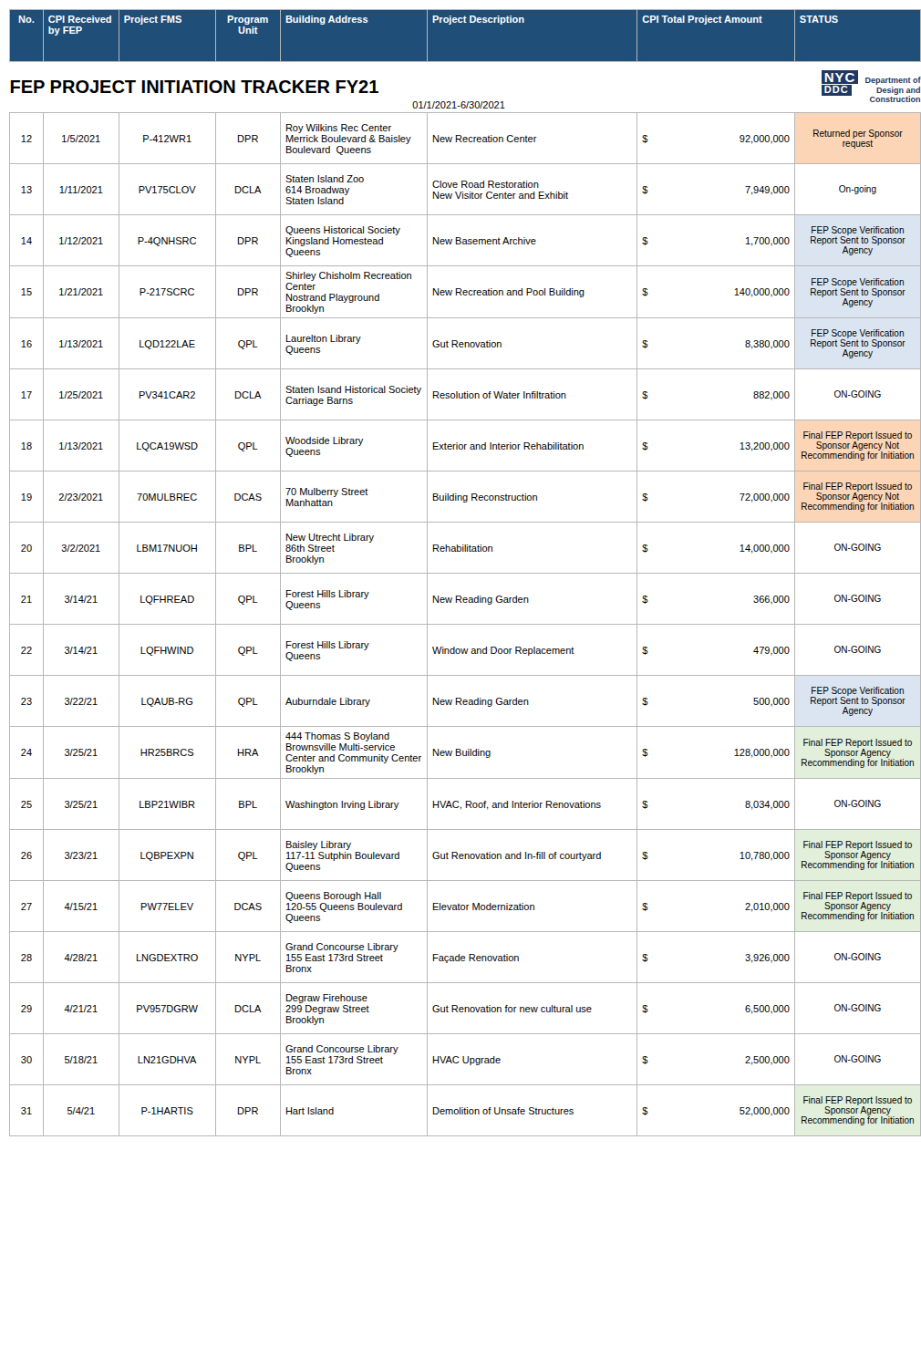| FEP PROJECT INITIATION TRACKER FY21 | 01/1/2021-6/30/2021 | NYC DDC Department of Design and Construction |
| No. | CPI Received by FEP | Project FMS | Program Unit | Building Address | Project Description | CPI Total Project Amount | STATUS |
| 12 | 1/5/2021 | P-412WR1 | DPR | Roy Wilkins Rec Center Merrick Boulevard & Baisley Boulevard Queens | New Recreation Center | $ 92,000,000 | Returned per Sponsor request |
| 13 | 1/11/2021 | PV175CLOV | DCLA | Staten Island Zoo 614 Broadway Staten Island | Clove Road Restoration New Visitor Center and Exhibit | $ 7,949,000 | On-going |
| 14 | 1/12/2021 | P-4QNHSRC | DPR | Queens Historical Society Kingsland Homestead Queens | New Basement Archive | $ 1,700,000 | FEP Scope Verification Report Sent to Sponsor Agency |
| 15 | 1/21/2021 | P-217SCRC | DPR | Shirley Chisholm Recreation Center Nostrand Playground Brooklyn | New Recreation and Pool Building | $ 140,000,000 | FEP Scope Verification Report Sent to Sponsor Agency |
| 16 | 1/13/2021 | LQD122LAE | QPL | Laurelton Library Queens | Gut Renovation | $ 8,380,000 | FEP Scope Verification Report Sent to Sponsor Agency |
| 17 | 1/25/2021 | PV341CAR2 | DCLA | Staten Isand Historical Society Carriage Barns | Resolution of Water Infiltration | $ 882,000 | ON-GOING |
| 18 | 1/13/2021 | LQCA19WSD | QPL | Woodside Library Queens | Exterior and Interior Rehabilitation | $ 13,200,000 | Final FEP Report Issued to Sponsor Agency Not Recommending for Initiation |
| 19 | 2/23/2021 | 70MULBREC | DCAS | 70 Mulberry Street Manhattan | Building Reconstruction | $ 72,000,000 | Final FEP Report Issued to Sponsor Agency Not Recommending for Initiation |
| 20 | 3/2/2021 | LBM17NUOH | BPL | New Utrecht Library 86th Street Brooklyn | Rehabilitation | $ 14,000,000 | ON-GOING |
| 21 | 3/14/21 | LQFHREAD | QPL | Forest Hills Library Queens | New Reading Garden | $ 366,000 | ON-GOING |
| 22 | 3/14/21 | LQFHWIND | QPL | Forest Hills Library Queens | Window and Door Replacement | $ 479,000 | ON-GOING |
| 23 | 3/22/21 | LQAUB-RG | QPL | Auburndale Library | New Reading Garden | $ 500,000 | FEP Scope Verification Report Sent to Sponsor Agency |
| 24 | 3/25/21 | HR25BRCS | HRA | 444 Thomas S Boyland Brownsville Multi-service Center and Community Center Brooklyn | New Building | $ 128,000,000 | Final FEP Report Issued to Sponsor Agency Recommending for Initiation |
| 25 | 3/25/21 | LBP21WIBR | BPL | Washington Irving Library | HVAC, Roof, and Interior Renovations | $ 8,034,000 | ON-GOING |
| 26 | 3/23/21 | LQBPEXPN | QPL | Baisley Library 117-11 Sutphin Boulevard Queens | Gut Renovation and In-fill of courtyard | $ 10,780,000 | Final FEP Report Issued to Sponsor Agency Recommending for Initiation |
| 27 | 4/15/21 | PW77ELEV | DCAS | Queens Borough Hall 120-55 Queens Boulevard Queens | Elevator Modernization | $ 2,010,000 | Final FEP Report Issued to Sponsor Agency Recommending for Initiation |
| 28 | 4/28/21 | LNGDEXTRO | NYPL | Grand Concourse Library 155 East 173rd Street Bronx | Façade Renovation | $ 3,926,000 | ON-GOING |
| 29 | 4/21/21 | PV957DGRW | DCLA | Degraw Firehouse 299 Degraw Street Brooklyn | Gut Renovation for new cultural use | $ 6,500,000 | ON-GOING |
| 30 | 5/18/21 | LN21GDHVA | NYPL | Grand Concourse Library 155 East 173rd Street Bronx | HVAC Upgrade | $ 2,500,000 | ON-GOING |
| 31 | 5/4/21 | P-1HARTIS | DPR | Hart Island | Demolition of Unsafe Structures | $ 52,000,000 | Final FEP Report Issued to Sponsor Agency Recommending for Initiation |